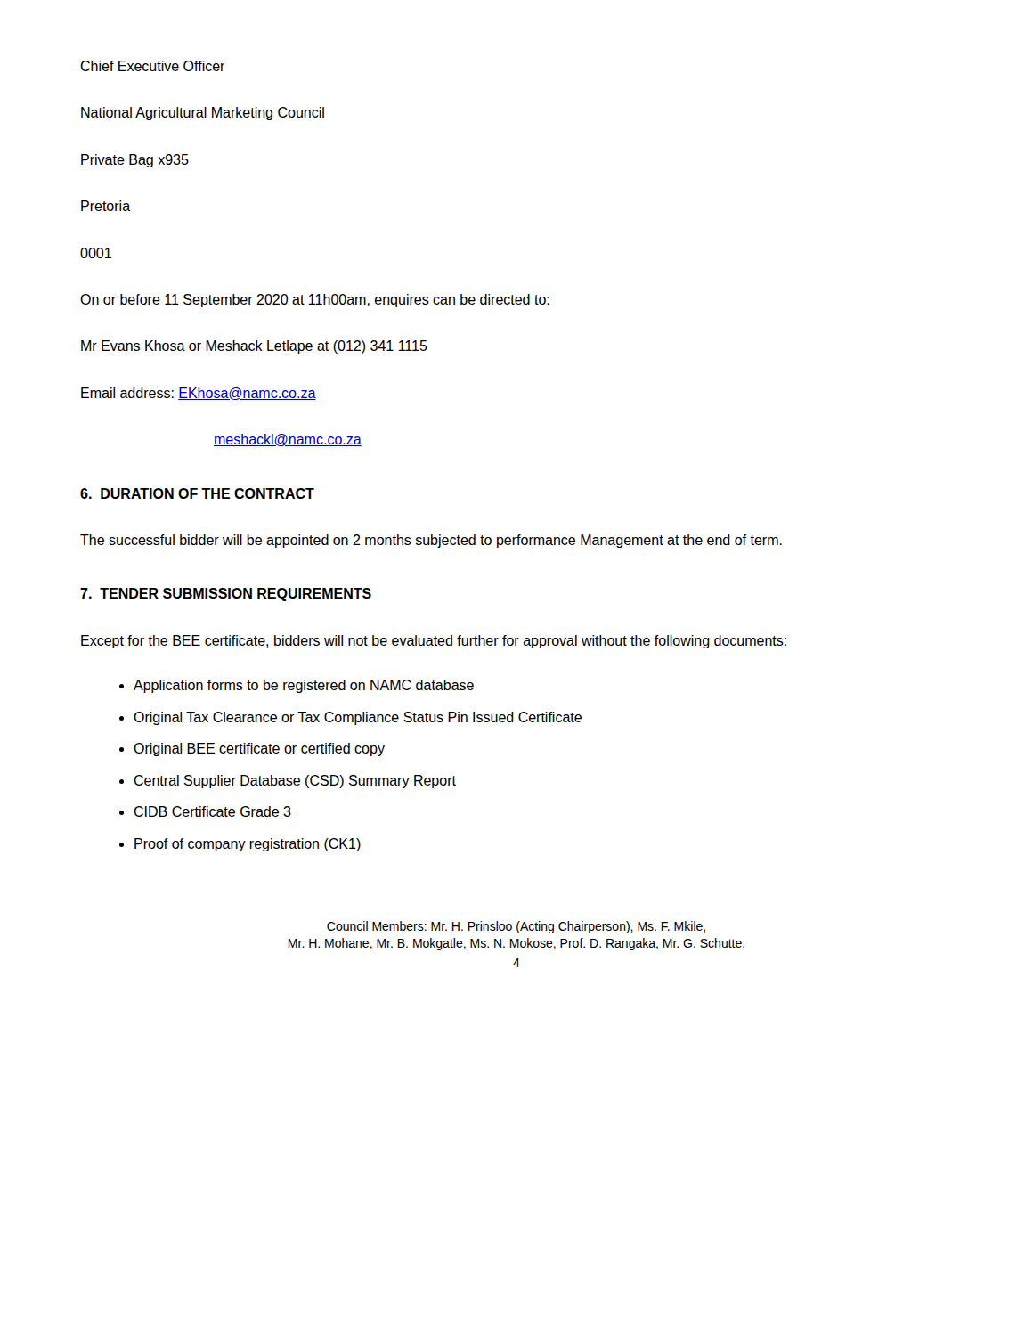Chief Executive Officer
National Agricultural Marketing Council
Private Bag x935
Pretoria
0001
On or before 11 September 2020 at 11h00am, enquires can be directed to:
Mr Evans Khosa or Meshack Letlape at (012) 341 1115
Email address: EKhosa@namc.co.za
meshackl@namc.co.za
6. DURATION OF THE CONTRACT
The successful bidder will be appointed on 2 months subjected to performance Management at the end of term.
7. TENDER SUBMISSION REQUIREMENTS
Except for the BEE certificate, bidders will not be evaluated further for approval without the following documents:
Application forms to be registered on NAMC database
Original Tax Clearance or Tax Compliance Status Pin Issued Certificate
Original BEE certificate or certified copy
Central Supplier Database (CSD) Summary Report
CIDB Certificate Grade 3
Proof of company registration (CK1)
Council Members: Mr. H. Prinsloo (Acting Chairperson), Ms. F. Mkile,
Mr. H. Mohane, Mr. B. Mokgatle, Ms. N. Mokose, Prof. D. Rangaka, Mr. G. Schutte.
4